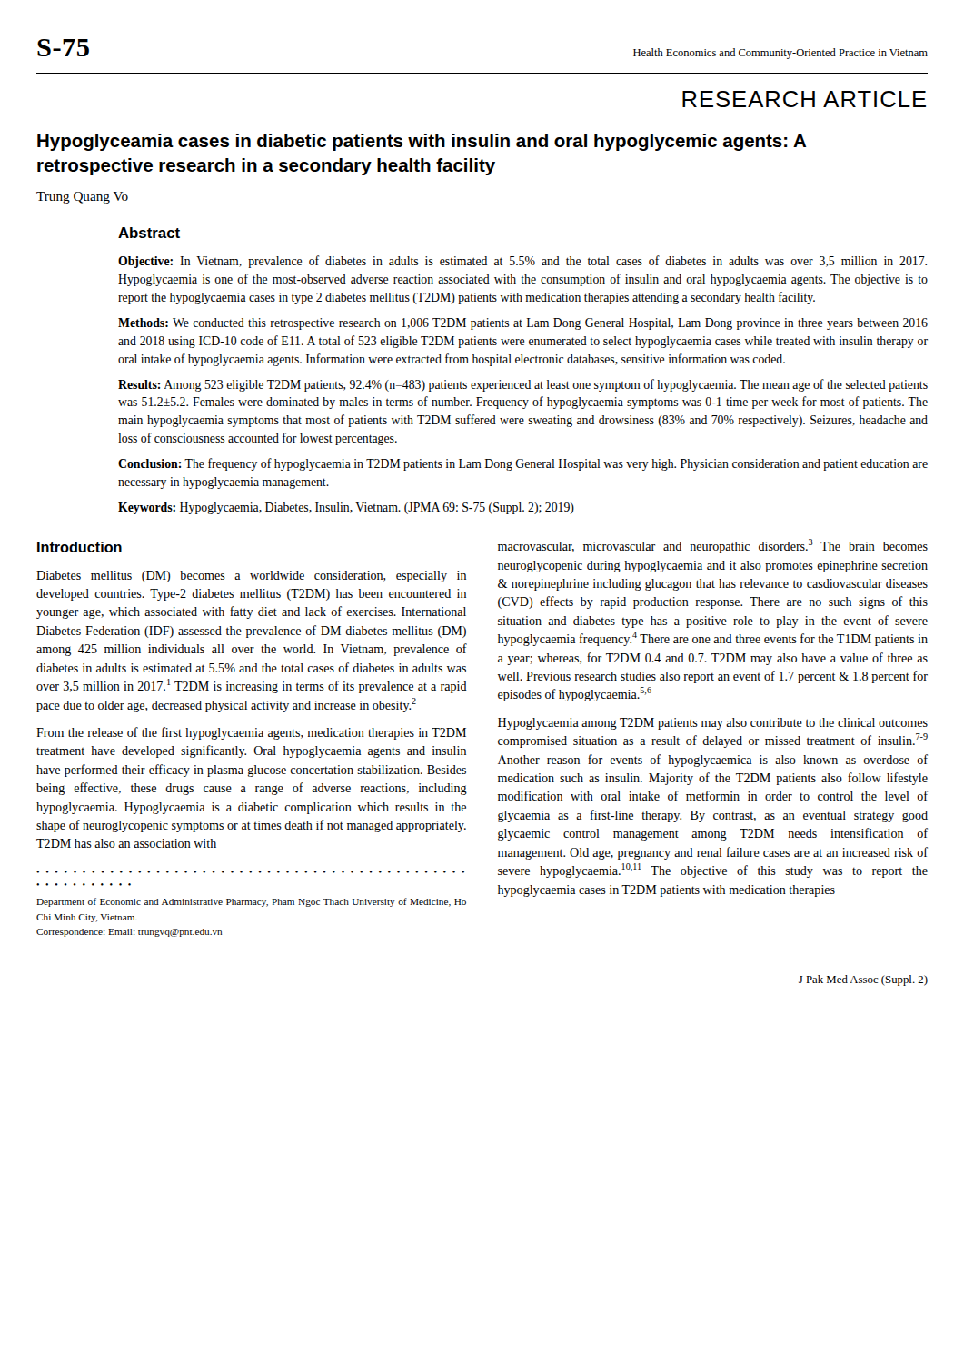S-75
Health Economics and Community-Oriented Practice in Vietnam
RESEARCH ARTICLE
Hypoglyceamia cases in diabetic patients with insulin and oral hypoglycemic agents: A retrospective research in a secondary health facility
Trung Quang Vo
Abstract
Objective: In Vietnam, prevalence of diabetes in adults is estimated at 5.5% and the total cases of diabetes in adults was over 3,5 million in 2017. Hypoglycaemia is one of the most-observed adverse reaction associated with the consumption of insulin and oral hypoglycaemia agents. The objective is to report the hypoglycaemia cases in type 2 diabetes mellitus (T2DM) patients with medication therapies attending a secondary health facility.
Methods: We conducted this retrospective research on 1,006 T2DM patients at Lam Dong General Hospital, Lam Dong province in three years between 2016 and 2018 using ICD-10 code of E11. A total of 523 eligible T2DM patients were enumerated to select hypoglycaemia cases while treated with insulin therapy or oral intake of hypoglycaemia agents. Information were extracted from hospital electronic databases, sensitive information was coded.
Results: Among 523 eligible T2DM patients, 92.4% (n=483) patients experienced at least one symptom of hypoglycaemia. The mean age of the selected patients was 51.2±5.2. Females were dominated by males in terms of number. Frequency of hypoglycaemia symptoms was 0-1 time per week for most of patients. The main hypoglycaemia symptoms that most of patients with T2DM suffered were sweating and drowsiness (83% and 70% respectively). Seizures, headache and loss of consciousness accounted for lowest percentages.
Conclusion: The frequency of hypoglycaemia in T2DM patients in Lam Dong General Hospital was very high. Physician consideration and patient education are necessary in hypoglycaemia management.
Keywords: Hypoglycaemia, Diabetes, Insulin, Vietnam. (JPMA 69: S-75 (Suppl. 2); 2019)
Introduction
Diabetes mellitus (DM) becomes a worldwide consideration, especially in developed countries. Type-2 diabetes mellitus (T2DM) has been encountered in younger age, which associated with fatty diet and lack of exercises. International Diabetes Federation (IDF) assessed the prevalence of DM diabetes mellitus (DM) among 425 million individuals all over the world. In Vietnam, prevalence of diabetes in adults is estimated at 5.5% and the total cases of diabetes in adults was over 3,5 million in 2017.1 T2DM is increasing in terms of its prevalence at a rapid pace due to older age, decreased physical activity and increase in obesity.2
From the release of the first hypoglycaemia agents, medication therapies in T2DM treatment have developed significantly. Oral hypoglycaemia agents and insulin have performed their efficacy in plasma glucose concertation stabilization. Besides being effective, these drugs cause a range of adverse reactions, including hypoglycaemia. Hypoglycaemia is a diabetic complication which results in the shape of neuroglycopenic symptoms or at times death if not managed appropriately. T2DM has also an association with
• • • • • • • • • • • • • • • • • • • • • • • • • • • • • • • • • • • • • • • • • • • • • • • • • • • • • • • • • •
Department of Economic and Administrative Pharmacy, Pham Ngoc Thach University of Medicine, Ho Chi Minh City, Vietnam.
Correspondence: Email: trungvq@pnt.edu.vn
macrovascular, microvascular and neuropathic disorders.3 The brain becomes neuroglycopenic during hypoglycaemia and it also promotes epinephrine secretion & norepinephrine including glucagon that has relevance to casdiovascular diseases (CVD) effects by rapid production response. There are no such signs of this situation and diabetes type has a positive role to play in the event of severe hypoglycaemia frequency.4 There are one and three events for the T1DM patients in a year; whereas, for T2DM 0.4 and 0.7. T2DM may also have a value of three as well. Previous research studies also report an event of 1.7 percent & 1.8 percent for episodes of hypoglycaemia.5,6
Hypoglycaemia among T2DM patients may also contribute to the clinical outcomes compromised situation as a result of delayed or missed treatment of insulin.7-9 Another reason for events of hypoglycaemica is also known as overdose of medication such as insulin. Majority of the T2DM patients also follow lifestyle modification with oral intake of metformin in order to control the level of glycaemia as a first-line therapy. By contrast, as an eventual strategy good glycaemic control management among T2DM needs intensification of management. Old age, pregnancy and renal failure cases are at an increased risk of severe hypoglycaemia.10,11 The objective of this study was to report the hypoglycaemia cases in T2DM patients with medication therapies
J Pak Med Assoc (Suppl. 2)